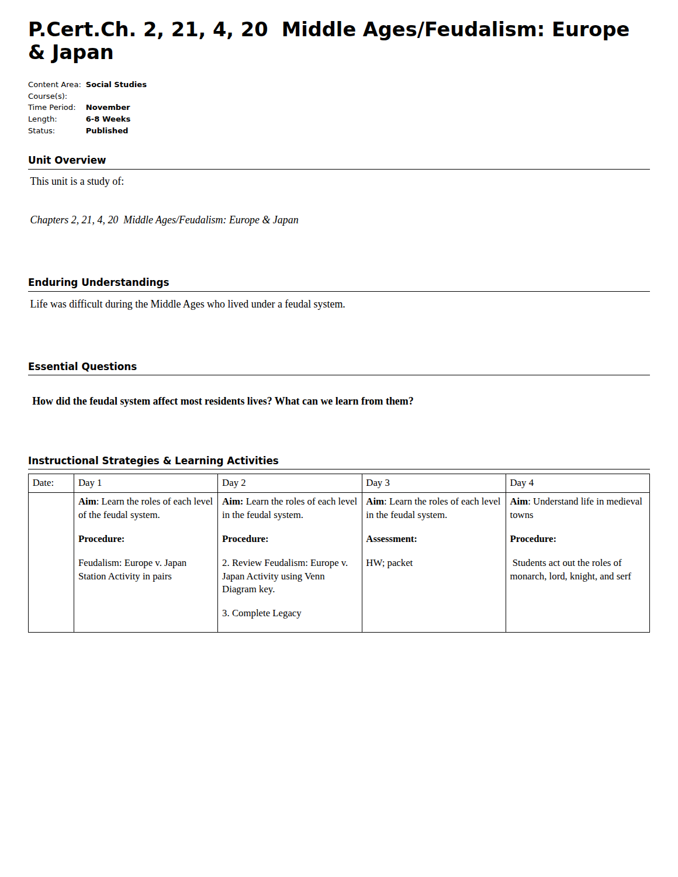P.Cert.Ch. 2, 21, 4, 20 Middle Ages/Feudalism: Europe & Japan
| Content Area: | Social Studies |
| Course(s): | |
| Time Period: | November |
| Length: | 6-8 Weeks |
| Status: | Published |
Unit Overview
This unit is a study of:
Chapters 2, 21, 4, 20 Middle Ages/Feudalism: Europe & Japan
Enduring Understandings
Life was difficult during the Middle Ages who lived under a feudal system.
Essential Questions
How did the feudal system affect most residents lives? What can we learn from them?
Instructional Strategies & Learning Activities
| Date: | Day 1 | Day 2 | Day 3 | Day 4 |
| --- | --- | --- | --- | --- |
| | Aim : Learn the roles of each level of the feudal system. Procedure: Feudalism: Europe v. Japan Station Activity in pairs | Aim: Learn the roles of each level in the feudal system. Procedure: 2. Review Feudalism: Europe v. Japan Activity using Venn Diagram key. 3. Complete Legacy | Aim : Learn the roles of each level in the feudal system. Assessment: HW; packet | Aim : Understand life in medieval towns Procedure: Students act out the roles of monarch, lord, knight, and serf |